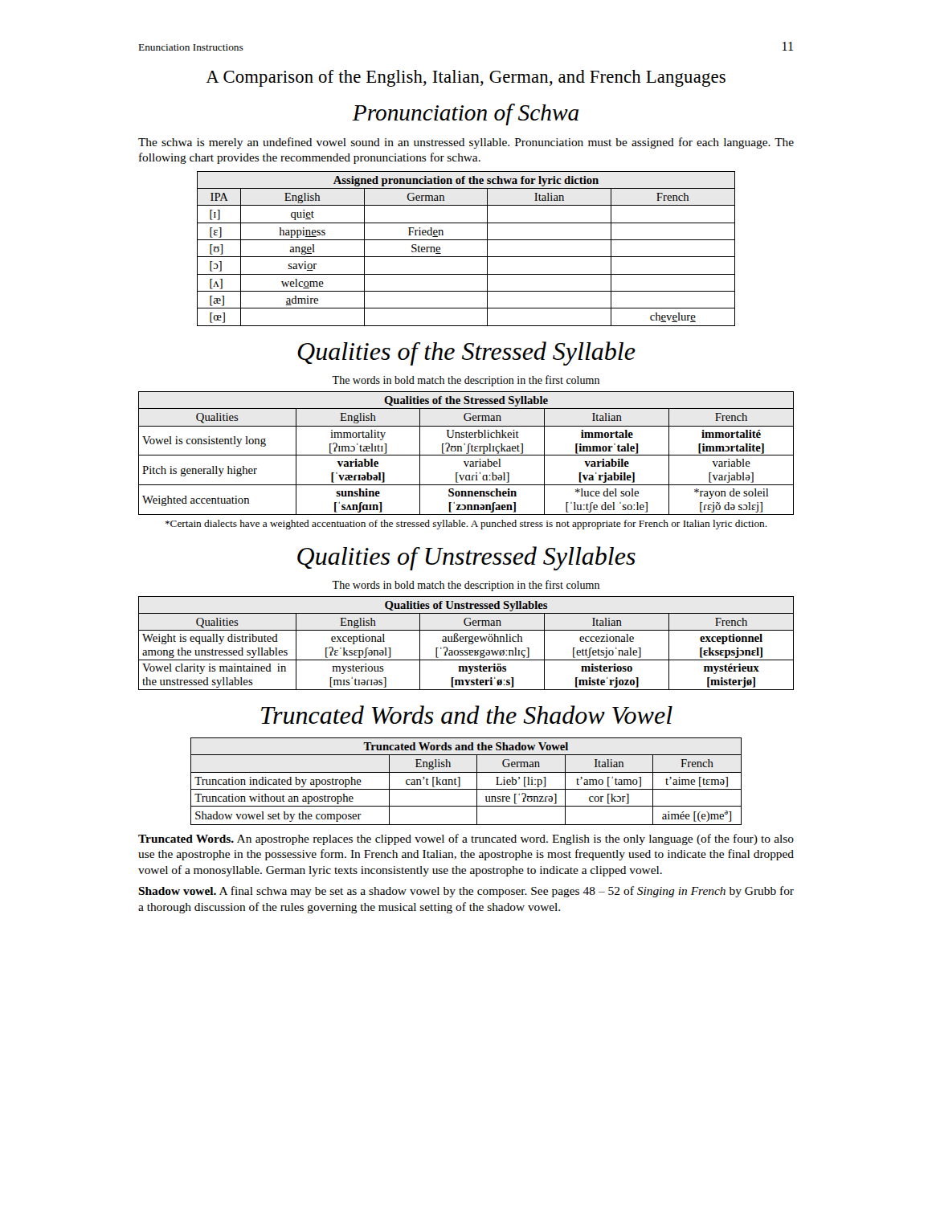Enunciation Instructions 11
A Comparison of the English, Italian, German, and French Languages
Pronunciation of Schwa
The schwa is merely an undefined vowel sound in an unstressed syllable. Pronunciation must be assigned for each language. The following chart provides the recommended pronunciations for schwa.
Assigned pronunciation of the schwa for lyric diction
| IPA | English | German | Italian | French |
| --- | --- | --- | --- | --- |
| [ɪ] | qui e t | | | |
| [ɛ] | happi ne ss | Fried e n | | |
| [ʊ] | ang e l | Stern e | | |
| [ɔ] | savi o r | | | |
| [ʌ] | welc o me | | | |
| [æ] | a dmire | | | |
| [œ] | | | | ch e v e lur e |
Qualities of the Stressed Syllable
The words in bold match the description in the first column
Qualities of the Stressed Syllable
| Qualities | English | German | Italian | French |
| --- | --- | --- | --- | --- |
| Vowel is consistently long | immortality [ʔɪmɔˈtælɪtɪ] | Unsterblichkeit [ʔʊnˈʃtɛrplɪçkaet] | immortale [immorˈtale] | immortalité [immɔrtalite] |
| Pitch is generally higher | variable [ˈvæɾɪəbəl] | variabel [vɑɾiˈɑːbəl] | variabile [vaˈrjabile] | variable [vaɾjablə] |
| Weighted accentuation | sunshine [ˈsʌnʃɑɪn] | Sonnenschein [ˈzɔnnənʃaen] | *luce del sole [ˈluːtʃe del ˈsoːle] | *rayon de soleil [ɾɛjõ də sɔlɛj] |
*Certain dialects have a weighted accentuation of the stressed syllable. A punched stress is not appropriate for French or Italian lyric diction.
Qualities of Unstressed Syllables
The words in bold match the description in the first column
Qualities of Unstressed Syllables
| Qualities | English | German | Italian | French |
| --- | --- | --- | --- | --- |
| Weight is equally distributed among the unstressed syllables | exceptional [ʔɛˈksɛpʃənəl] | außergewöhnlich [ˈʔaossɐʁgəwøːnlɪç] | eccezionale [ettʃetsjoˈnale] | exceptionnel [ɛksɛpsjɔnɛl] |
| Vowel clarity is maintained in the unstressed syllables | mysterious [mɪsˈtɪəɾɪəs] | mysteriös [mʏsteriˈøːs] | misterioso [misteˈrjozo] | mystérieux [misterjø] |
Truncated Words and the Shadow Vowel
Truncated Words and the Shadow Vowel
| | English | German | Italian | French |
| --- | --- | --- | --- | --- |
| Truncation indicated by apostrophe | can’t [kɑnt] | Lieb’ [liːp] | t’amo [ˈtamo] | t’aime [tɛmə] |
| Truncation without an apostrophe | | unsre [ˈʔʊnzɾə] | cor [kɔr] | |
| Shadow vowel set by the composer | | | | aimée [(e)me ə ] |
Truncated Words. An apostrophe replaces the clipped vowel of a truncated word. English is the only language (of the four) to also use the apostrophe in the possessive form. In French and Italian, the apostrophe is most frequently used to indicate the final dropped vowel of a monosyllable. German lyric texts inconsistently use the apostrophe to indicate a clipped vowel.
Shadow vowel. A final schwa may be set as a shadow vowel by the composer. See pages 48 – 52 of Singing in French by Grubb for a thorough discussion of the rules governing the musical setting of the shadow vowel.